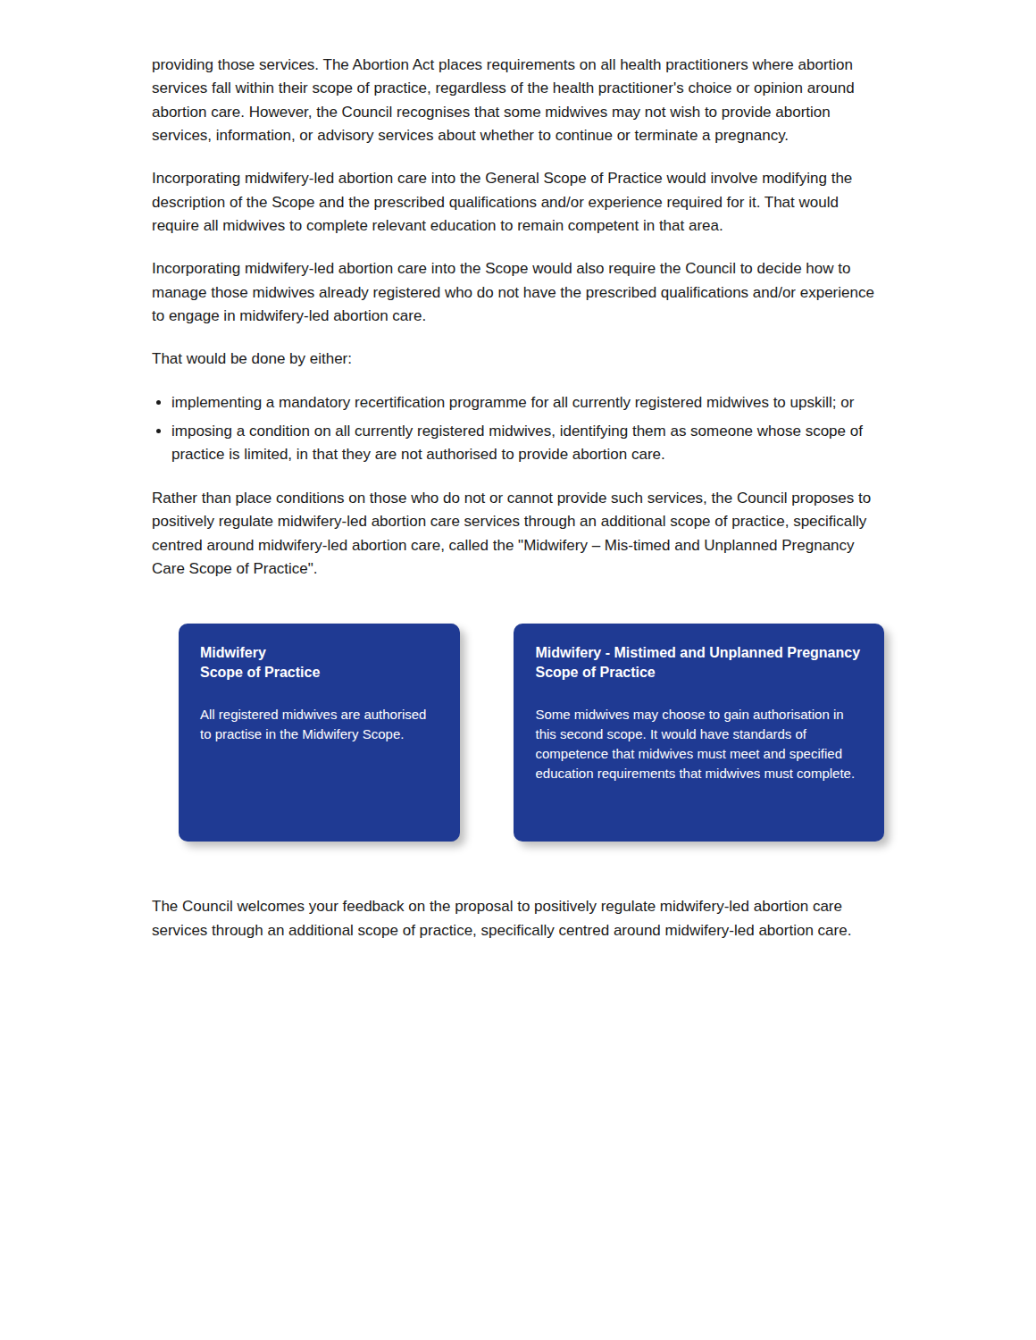providing those services. The Abortion Act places requirements on all health practitioners where abortion services fall within their scope of practice, regardless of the health practitioner's choice or opinion around abortion care. However, the Council recognises that some midwives may not wish to provide abortion services, information, or advisory services about whether to continue or terminate a pregnancy.
Incorporating midwifery-led abortion care into the General Scope of Practice would involve modifying the description of the Scope and the prescribed qualifications and/or experience required for it. That would require all midwives to complete relevant education to remain competent in that area.
Incorporating midwifery-led abortion care into the Scope would also require the Council to decide how to manage those midwives already registered who do not have the prescribed qualifications and/or experience to engage in midwifery-led abortion care.
That would be done by either:
implementing a mandatory recertification programme for all currently registered midwives to upskill; or
imposing a condition on all currently registered midwives, identifying them as someone whose scope of practice is limited, in that they are not authorised to provide abortion care.
Rather than place conditions on those who do not or cannot provide such services, the Council proposes to positively regulate midwifery-led abortion care services through an additional scope of practice, specifically centred around midwifery-led abortion care, called the "Midwifery – Mis-timed and Unplanned Pregnancy Care Scope of Practice".
Midwifery
Scope of Practice
All registered midwives are authorised to practise in the Midwifery Scope.
Midwifery - Mistimed and Unplanned Pregnancy Scope of Practice
Some midwives may choose to gain authorisation in this second scope. It would have standards of competence that midwives must meet and specified education requirements that midwives must complete.
The Council welcomes your feedback on the proposal to positively regulate midwifery-led abortion care services through an additional scope of practice, specifically centred around midwifery-led abortion care.